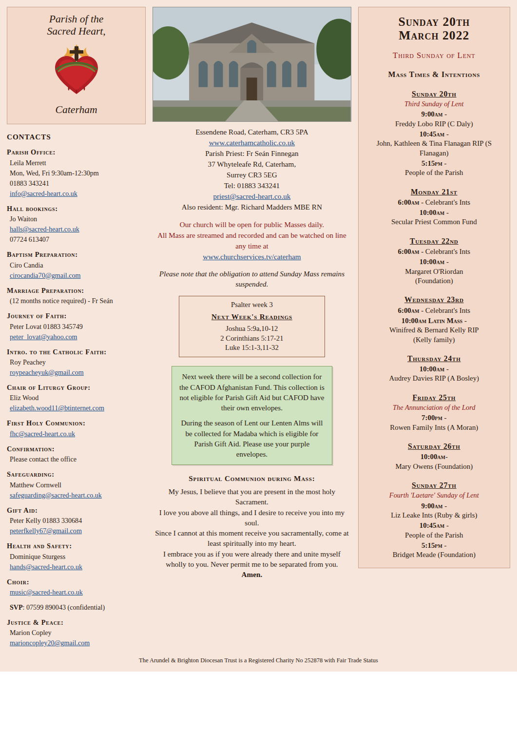Parish of the
Sacred Heart,
Caterham
CONTACTS
Parish Office:
Leila Merrett
Mon, Wed, Fri 9:30am-12:30pm
01883 343241
info@sacred-heart.co.uk
Hall bookings:
Jo Waiton
halls@sacred-heart.co.uk
07724 613407
Baptism Preparation:
Ciro Candia
cirocandia70@gmail.com
Marriage Preparation:
(12 months notice required) - Fr Seán
Journey of Faith:
Peter Lovat 01883 345749
peter_lovat@yahoo.com
Intro. to the Catholic Faith:
Roy Peachey
roypeacheyuk@gmail.com
Chair of Liturgy Group:
Eliz Wood
elizabeth.wood11@btinternet.com
First Holy Communion:
fhc@sacred-heart.co.uk
Confirmation:
Please contact the office
Safeguarding:
Matthew Cornwell
safeguarding@sacred-heart.co.uk
Gift Aid:
Peter Kelly 01883 330684
peterfkelly67@gmail.com
Health and Safety:
Dominique Sturgess
hands@sacred-heart.co.uk
Choir:
music@sacred-heart.co.uk
SVP: 07599 890043 (confidential)
Justice & Peace:
Marion Copley
marioncopley20@gmail.com
Essendene Road, Caterham, CR3 5PA
www.caterhamcatholic.co.uk
Parish Priest: Fr Seán Finnegan
37 Whyteleafe Rd, Caterham,
Surrey CR3 5EG
Tel: 01883 343241
priest@sacred-heart.co.uk
Also resident: Mgr. Richard Madders MBE RN
Our church will be open for public Masses daily.
All Mass are streamed and recorded and can be watched on line any time at
www.churchservices.tv/caterham
Please note that the obligation to attend Sunday Mass remains suspended.
Psalter week 3
Next Week's Readings
Joshua 5:9a,10-12
2 Corinthians 5:17-21
Luke 15:1-3,11-32
Next week there will be a second collection for the CAFOD Afghanistan Fund. This collection is not eligible for Parish Gift Aid but CAFOD have their own envelopes.
During the season of Lent our Lenten Alms will be collected for Madaba which is eligible for Parish Gift Aid. Please use your purple envelopes.
Spiritual Communion during Mass:
My Jesus, I believe that you are present in the most holy Sacrament.
I love you above all things, and I desire to receive you into my soul.
Since I cannot at this moment receive you sacramentally, come at least spiritually into my heart.
I embrace you as if you were already there and unite myself wholly to you. Never permit me to be separated from you.
Amen.
Sunday 20th
March 2022
Third Sunday of Lent
Mass Times & Intentions
Sunday 20th Third Sunday of Lent
9:00am -
Freddy Lobo RIP (C Daly)
10:45am -
John, Kathleen & Tina Flanagan RIP (S Flanagan)
5:15pm -
People of the Parish
Monday 21st
6:00am - Celebrant's Ints
10:00am -
Secular Priest Common Fund
Tuesday 22nd
6:00am - Celebrant's Ints
10:00am -
Margaret O'Riordan
(Foundation)
Wednesday 23rd
6:00am - Celebrant's Ints
10:00am Latin Mass -
Winifred & Bernard Kelly RIP
(Kelly family)
Thursday 24th
10:00am -
Audrey Davies RIP (A Bosley)
Friday 25th The Annunciation of the Lord
7:00pm -
Rowen Family Ints (A Moran)
Saturday 26th
10:00am-
Mary Owens (Foundation)
Sunday 27th Fourth 'Laetare' Sunday of Lent
9:00am -
Liz Leake Ints (Ruby & girls)
10:45am -
People of the Parish
5:15pm -
Bridget Meade (Foundation)
The Arundel & Brighton Diocesan Trust is a Registered Charity No 252878 with Fair Trade Status